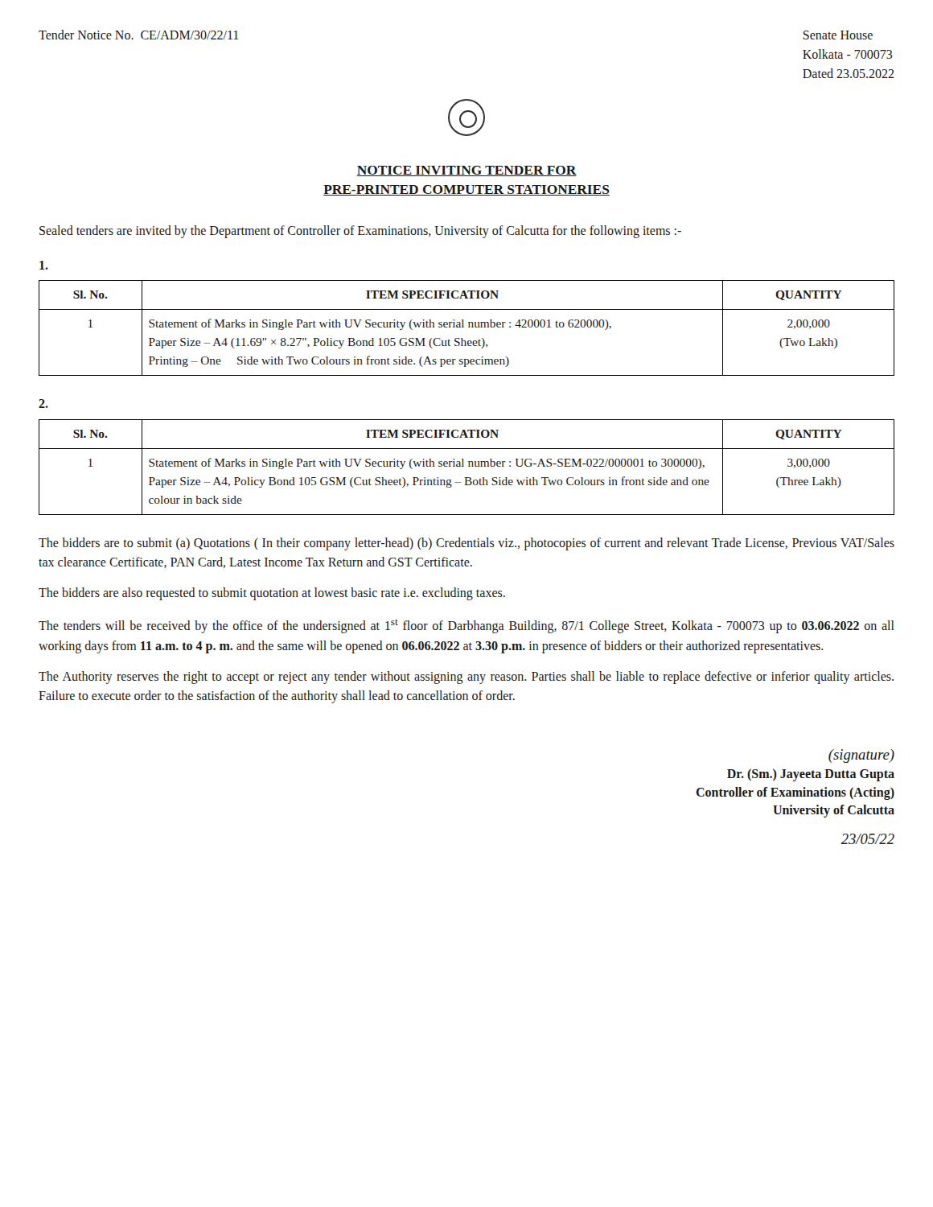Tender Notice No. CE/ADM/30/22/11
Senate House
Kolkata - 700073
Dated 23.05.2022
NOTICE INVITING TENDER FOR
PRE-PRINTED COMPUTER STATIONERIES
Sealed tenders are invited by the Department of Controller of Examinations, University of Calcutta for the following items :-
1.
| Sl. No. | ITEM SPECIFICATION | QUANTITY |
| --- | --- | --- |
| 1 | Statement of Marks in Single Part with UV Security (with serial number : 420001 to 620000), Paper Size – A4 (11.69" × 8.27", Policy Bond 105 GSM (Cut Sheet), Printing – One Side with Two Colours in front side. (As per specimen) | 2,00,000 (Two Lakh) |
2.
| Sl. No. | ITEM SPECIFICATION | QUANTITY |
| --- | --- | --- |
| 1 | Statement of Marks in Single Part with UV Security (with serial number : UG-AS-SEM-022/000001 to 300000), Paper Size – A4, Policy Bond 105 GSM (Cut Sheet), Printing – Both Side with Two Colours in front side and one colour in back side | 3,00,000 (Three Lakh) |
The bidders are to submit (a) Quotations ( In their company letter-head) (b) Credentials viz., photocopies of current and relevant Trade License, Previous VAT/Sales tax clearance Certificate, PAN Card, Latest Income Tax Return and GST Certificate.
The bidders are also requested to submit quotation at lowest basic rate i.e. excluding taxes.
The tenders will be received by the office of the undersigned at 1st floor of Darbhanga Building, 87/1 College Street, Kolkata - 700073 up to 03.06.2022 on all working days from 11 a.m. to 4 p. m. and the same will be opened on 06.06.2022 at 3.30 p.m. in presence of bidders or their authorized representatives.
The Authority reserves the right to accept or reject any tender without assigning any reason. Parties shall be liable to replace defective or inferior quality articles. Failure to execute order to the satisfaction of the authority shall lead to cancellation of order.
(signature)
Dr. (Sm.) Jayeeta Dutta Gupta
Controller of Examinations (Acting)
University of Calcutta
23/05/22